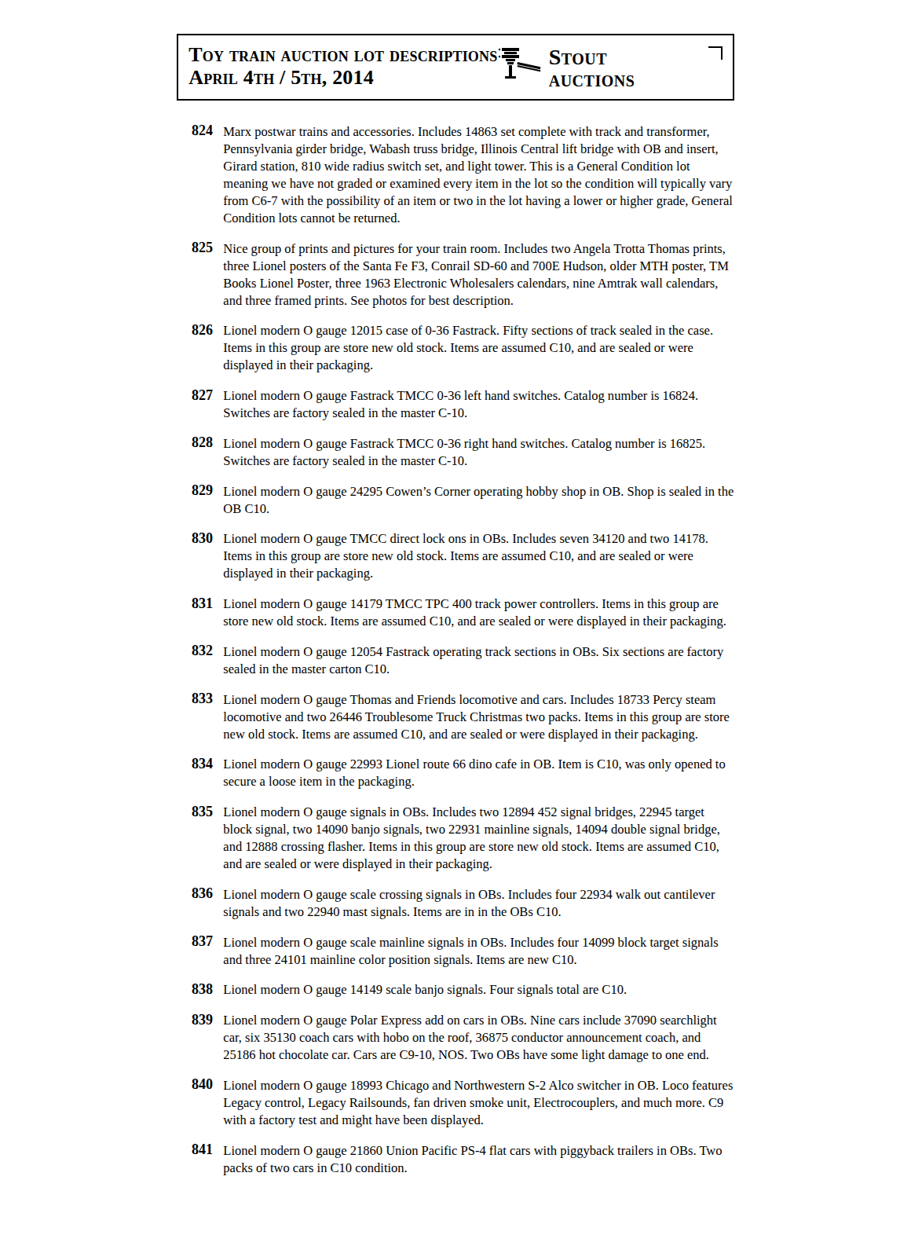Toy Train Auction Lot Descriptions April 4th / 5th, 2014
Stout Auctions
824
Marx postwar trains and accessories. Includes 14863 set complete with track and transformer, Pennsylvania girder bridge, Wabash truss bridge, Illinois Central lift bridge with OB and insert, Girard station, 810 wide radius switch set, and light tower. This is a General Condition lot meaning we have not graded or examined every item in the lot so the condition will typically vary from C6-7 with the possibility of an item or two in the lot having a lower or higher grade, General Condition lots cannot be returned.
825
Nice group of prints and pictures for your train room. Includes two Angela Trotta Thomas prints, three Lionel posters of the Santa Fe F3, Conrail SD-60 and 700E Hudson, older MTH poster, TM Books Lionel Poster, three 1963 Electronic Wholesalers calendars, nine Amtrak wall calendars, and three framed prints. See photos for best description.
826
Lionel modern O gauge 12015 case of 0-36 Fastrack. Fifty sections of track sealed in the case. Items in this group are store new old stock. Items are assumed C10, and are sealed or were displayed in their packaging.
827
Lionel modern O gauge Fastrack TMCC 0-36 left hand switches. Catalog number is 16824. Switches are factory sealed in the master C-10.
828
Lionel modern O gauge Fastrack TMCC 0-36 right hand switches. Catalog number is 16825. Switches are factory sealed in the master C-10.
829
Lionel modern O gauge 24295 Cowen’s Corner operating hobby shop in OB. Shop is sealed in the OB C10.
830
Lionel modern O gauge TMCC direct lock ons in OBs. Includes seven 34120 and two 14178. Items in this group are store new old stock. Items are assumed C10, and are sealed or were displayed in their packaging.
831
Lionel modern O gauge 14179 TMCC TPC 400 track power controllers. Items in this group are store new old stock. Items are assumed C10, and are sealed or were displayed in their packaging.
832
Lionel modern O gauge 12054 Fastrack operating track sections in OBs. Six sections are factory sealed in the master carton C10.
833
Lionel modern O gauge Thomas and Friends locomotive and cars. Includes 18733 Percy steam locomotive and two 26446 Troublesome Truck Christmas two packs. Items in this group are store new old stock. Items are assumed C10, and are sealed or were displayed in their packaging.
834
Lionel modern O gauge 22993 Lionel route 66 dino cafe in OB. Item is C10, was only opened to secure a loose item in the packaging.
835
Lionel modern O gauge signals in OBs. Includes two 12894 452 signal bridges, 22945 target block signal, two 14090 banjo signals, two 22931 mainline signals, 14094 double signal bridge, and 12888 crossing flasher. Items in this group are store new old stock. Items are assumed C10, and are sealed or were displayed in their packaging.
836
Lionel modern O gauge scale crossing signals in OBs. Includes four 22934 walk out cantilever signals and two 22940 mast signals. Items are in in the OBs C10.
837
Lionel modern O gauge scale mainline signals in OBs. Includes four 14099 block target signals and three 24101 mainline color position signals. Items are new C10.
838
Lionel modern O gauge 14149 scale banjo signals. Four signals total are C10.
839
Lionel modern O gauge Polar Express add on cars in OBs. Nine cars include 37090 searchlight car, six 35130 coach cars with hobo on the roof, 36875 conductor announcement coach, and 25186 hot chocolate car. Cars are C9-10, NOS. Two OBs have some light damage to one end.
840
Lionel modern O gauge 18993 Chicago and Northwestern S-2 Alco switcher in OB. Loco features Legacy control, Legacy Railsounds, fan driven smoke unit, Electrocouplers, and much more. C9 with a factory test and might have been displayed.
841
Lionel modern O gauge 21860 Union Pacific PS-4 flat cars with piggyback trailers in OBs. Two packs of two cars in C10 condition.